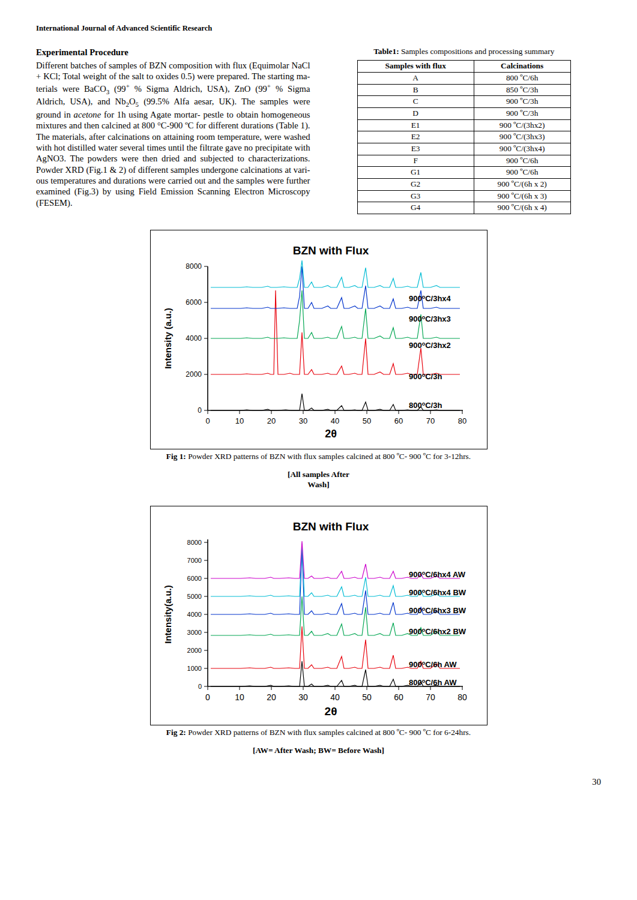International Journal of Advanced Scientific Research
Experimental Procedure
Different batches of samples of BZN composition with flux (Equimolar NaCl + KCl; Total weight of the salt to oxides 0.5) were prepared. The starting materials were BaCO3 (99+ % Sigma Aldrich, USA), ZnO (99+ % Sigma Aldrich, USA), and Nb2O5 (99.5% Alfa aesar, UK). The samples were ground in acetone for 1h using Agate mortar- pestle to obtain homogeneous mixtures and then calcined at 800 °C-900 ºC for different durations (Table 1). The materials, after calcinations on attaining room temperature, were washed with hot distilled water several times until the filtrate gave no precipitate with AgNO3. The powders were then dried and subjected to characterizations. Powder XRD (Fig.1 & 2) of different samples undergone calcinations at various temperatures and durations were carried out and the samples were further examined (Fig.3) by using Field Emission Scanning Electron Microscopy (FESEM).
Table1: Samples compositions and processing summary
| Samples with flux | Calcinations |
| --- | --- |
| A | 800 ºC/6h |
| B | 850 ºC/3h |
| C | 900 ºC/3h |
| D | 900 ºC/3h |
| E1 | 900 ºC/(3hx2) |
| E2 | 900 ºC/(3hx3) |
| E3 | 900 ºC/(3hx4) |
| F | 900 ºC/6h |
| G1 | 900 ºC/6h |
| G2 | 900 ºC/(6h x 2) |
| G3 | 900 ºC/(6h x 3) |
| G4 | 900 ºC/(6h x 4) |
BZN with Flux 0 10 20 30 40 50 60 70 80 2θ 0 2000 4000 6000 8000 Intensity (a.u.) 900oC/3hx4 900oC/3hx3 900oC/3hx2 900oC/3h 800oC/3h
Fig 1: Powder XRD patterns of BZN with flux samples calcined at 800 ºC- 900 ºC for 3-12hrs.
[All samples After
Wash]
BZN with Flux 0 10 20 30 40 50 60 70 80 2θ 0 1000 2000 3000 4000 5000 6000 7000 8000 Intensity(a.u.) 900oC/6hx4 AW 900oC/6hx4 BW 900oC/6hx3 BW 900oC/6hx2 BW 900oC/6h AW 800oC/6h AW
Fig 2: Powder XRD patterns of BZN with flux samples calcined at 800 ºC- 900 ºC for 6-24hrs.
[AW= After Wash; BW= Before Wash]
30